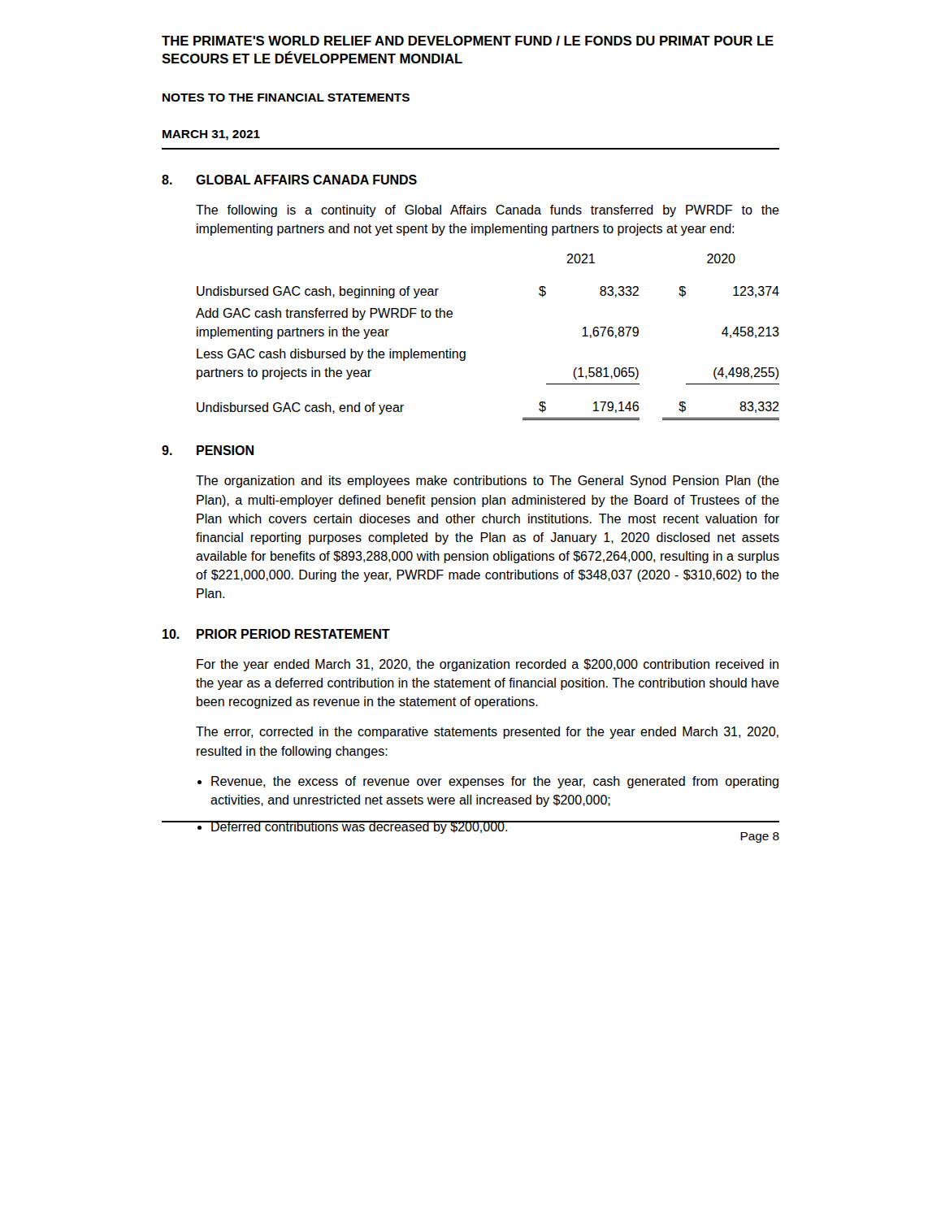The Primate's World Relief and Development Fund / Le Fonds du Primat pour le Secours et le Développement Mondial
Notes to the Financial Statements
March 31, 2021
8. Global Affairs Canada Funds
The following is a continuity of Global Affairs Canada funds transferred by PWRDF to the implementing partners and not yet spent by the implementing partners to projects at year end:
| | 2021 | | 2020 |
| --- | --- | --- | --- |
| Undisbursed GAC cash, beginning of year | $ | 83,332 | | $ | 123,374 |
| Add GAC cash transferred by PWRDF to the implementing partners in the year | | 1,676,879 | | | 4,458,213 |
| Less GAC cash disbursed by the implementing partners to projects in the year | | (1,581,065) | | | (4,498,255) |
| Undisbursed GAC cash, end of year | $ | 179,146 | | $ | 83,332 |
9. Pension
The organization and its employees make contributions to The General Synod Pension Plan (the Plan), a multi-employer defined benefit pension plan administered by the Board of Trustees of the Plan which covers certain dioceses and other church institutions. The most recent valuation for financial reporting purposes completed by the Plan as of January 1, 2020 disclosed net assets available for benefits of $893,288,000 with pension obligations of $672,264,000, resulting in a surplus of $221,000,000. During the year, PWRDF made contributions of $348,037 (2020 - $310,602) to the Plan.
10. Prior Period Restatement
For the year ended March 31, 2020, the organization recorded a $200,000 contribution received in the year as a deferred contribution in the statement of financial position. The contribution should have been recognized as revenue in the statement of operations.
The error, corrected in the comparative statements presented for the year ended March 31, 2020, resulted in the following changes:
Revenue, the excess of revenue over expenses for the year, cash generated from operating activities, and unrestricted net assets were all increased by $200,000;
Deferred contributions was decreased by $200,000.
Page 8